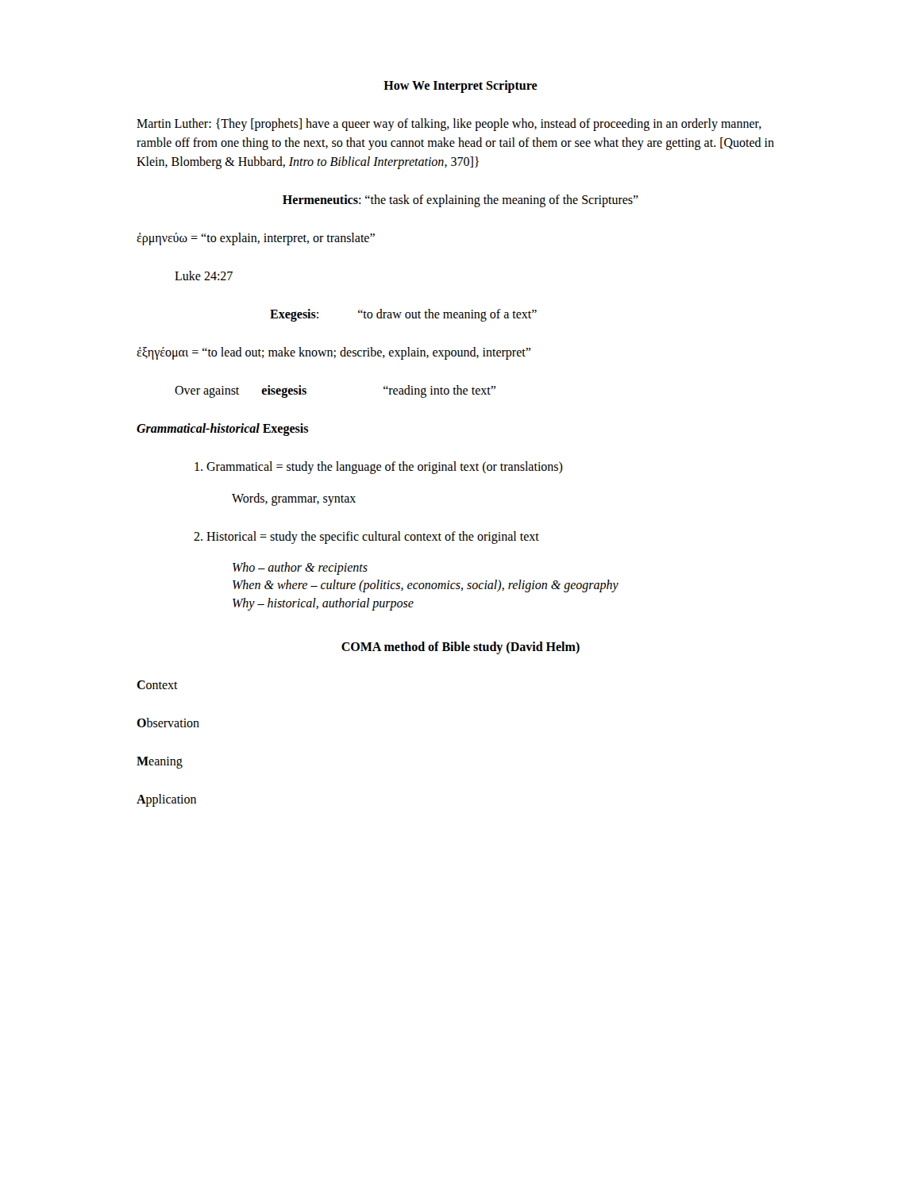How We Interpret Scripture
Martin Luther: {They [prophets] have a queer way of talking, like people who, instead of proceeding in an orderly manner, ramble off from one thing to the next, so that you cannot make head or tail of them or see what they are getting at. [Quoted in Klein, Blomberg & Hubbard, Intro to Biblical Interpretation, 370]}
Hermeneutics: “the task of explaining the meaning of the Scriptures”
ἐρμηνεύω = “to explain, interpret, or translate”
Luke 24:27
Exegesis: “to draw out the meaning of a text”
ἐξηγέομαι = “to lead out; make known; describe, explain, expound, interpret”
Over against eisegesis “reading into the text”
Grammatical-historical Exegesis
1. Grammatical = study the language of the original text (or translations)
Words, grammar, syntax
2. Historical = study the specific cultural context of the original text
Who – author & recipients
When & where – culture (politics, economics, social), religion & geography
Why – historical, authorial purpose
COMA method of Bible study (David Helm)
Context
Observation
Meaning
Application